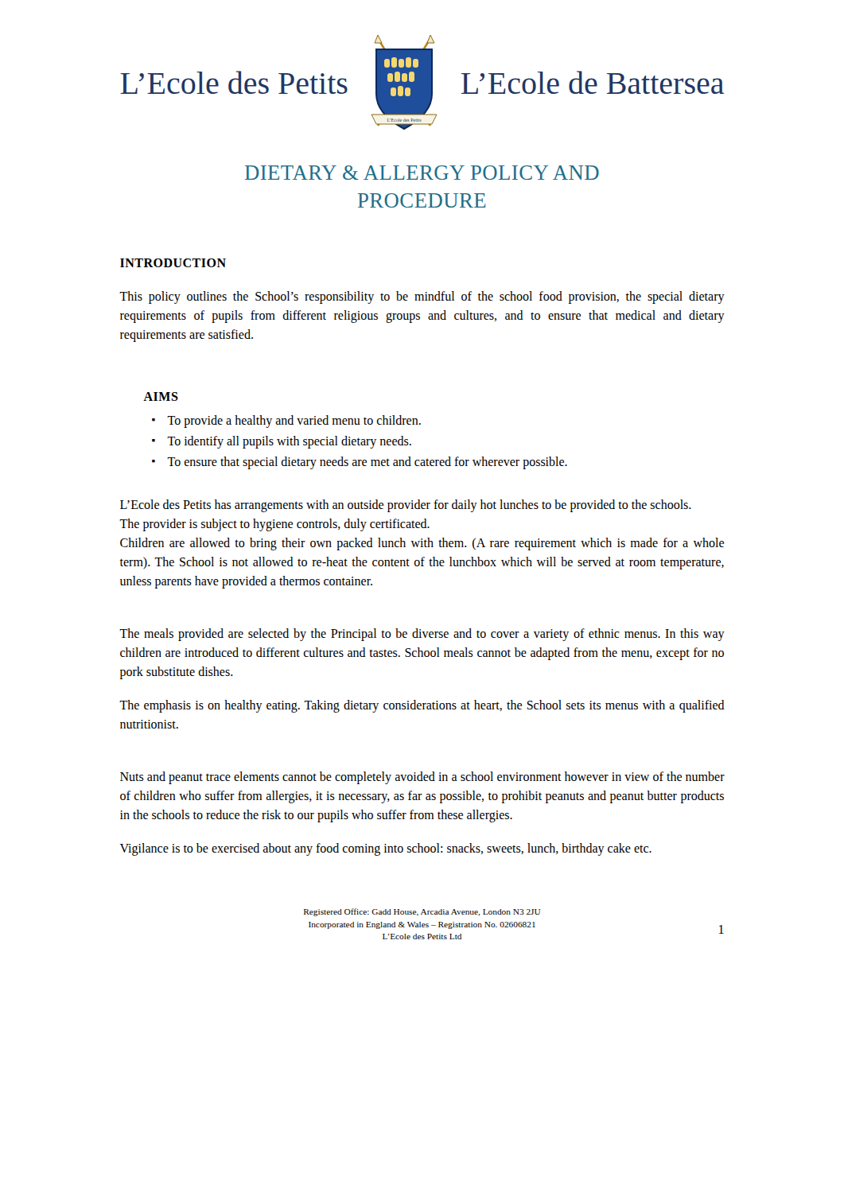L’Ecole des Petits
L’Ecole des Petits
L’Ecole de Battersea
DIETARY & ALLERGY POLICY AND
PROCEDURE
INTRODUCTION
This policy outlines the School’s responsibility to be mindful of the school food provision, the special dietary requirements of pupils from different religious groups and cultures, and to ensure that medical and dietary requirements are satisfied.
AIMS
To provide a healthy and varied menu to children.
To identify all pupils with special dietary needs.
To ensure that special dietary needs are met and catered for wherever possible.
L’Ecole des Petits has arrangements with an outside provider for daily hot lunches to be provided to the schools.
The provider is subject to hygiene controls, duly certificated.
Children are allowed to bring their own packed lunch with them. (A rare requirement which is made for a whole term). The School is not allowed to re-heat the content of the lunchbox which will be served at room temperature, unless parents have provided a thermos container.
The meals provided are selected by the Principal to be diverse and to cover a variety of ethnic menus. In this way children are introduced to different cultures and tastes. School meals cannot be adapted from the menu, except for no pork substitute dishes.
The emphasis is on healthy eating. Taking dietary considerations at heart, the School sets its menus with a qualified nutritionist.
Nuts and peanut trace elements cannot be completely avoided in a school environment however in view of the number of children who suffer from allergies, it is necessary, as far as possible, to prohibit peanuts and peanut butter products in the schools to reduce the risk to our pupils who suffer from these allergies.
Vigilance is to be exercised about any food coming into school: snacks, sweets, lunch, birthday cake etc.
Registered Office: Gadd House, Arcadia Avenue, London N3 2JU
Incorporated in England & Wales – Registration No. 02606821
L’Ecole des Petits Ltd
1